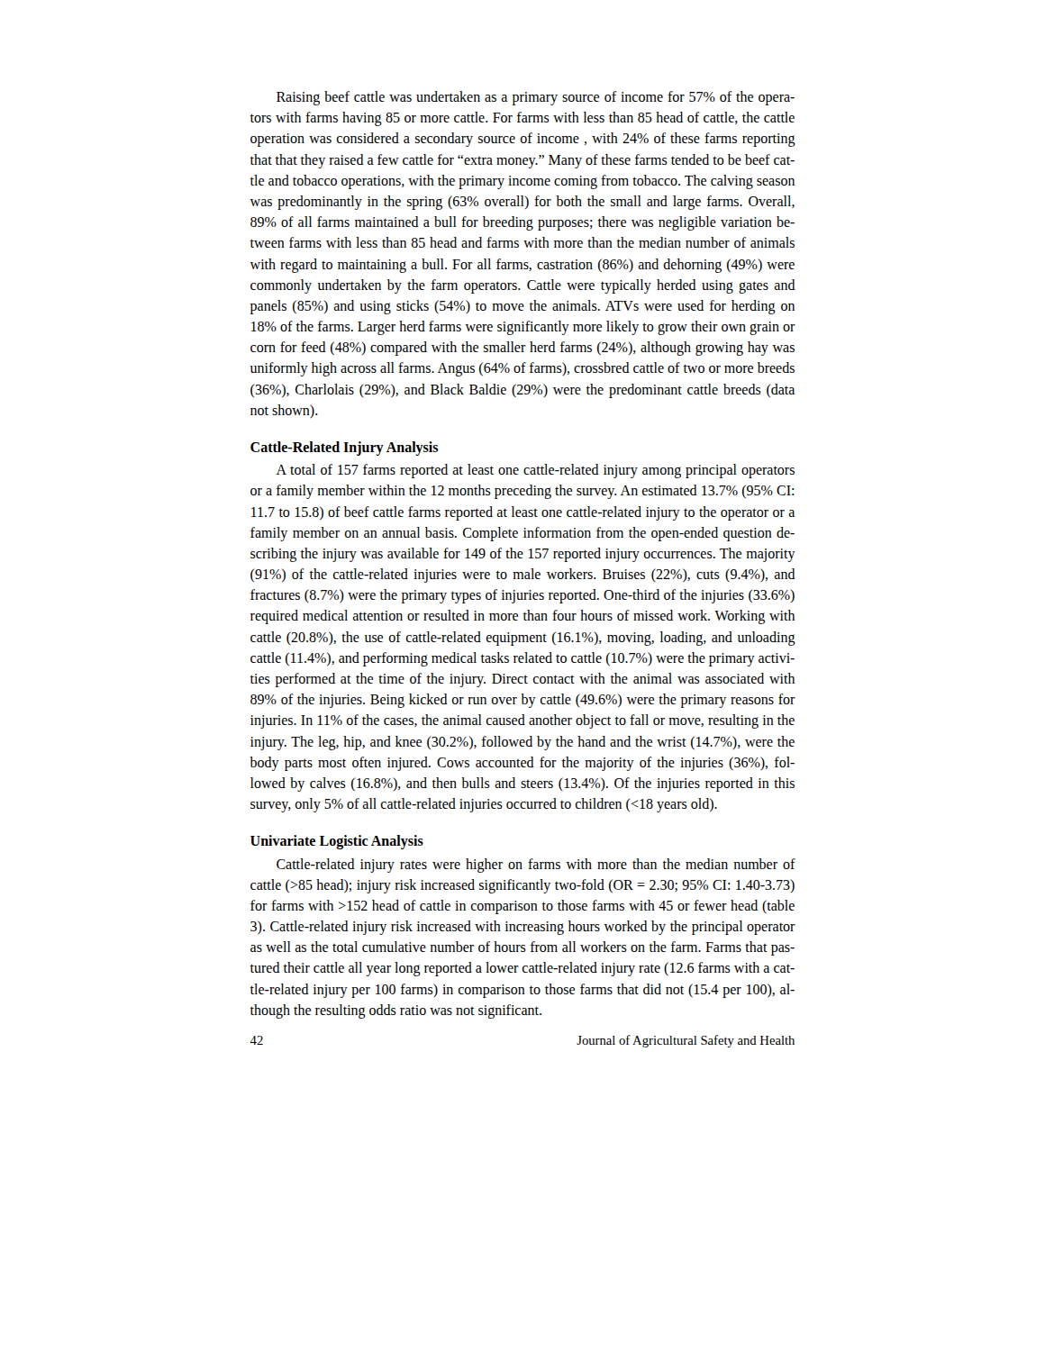Raising beef cattle was undertaken as a primary source of income for 57% of the operators with farms having 85 or more cattle. For farms with less than 85 head of cattle, the cattle operation was considered a secondary source of income , with 24% of these farms reporting that that they raised a few cattle for “extra money.” Many of these farms tended to be beef cattle and tobacco operations, with the primary income coming from tobacco. The calving season was predominantly in the spring (63% overall) for both the small and large farms. Overall, 89% of all farms maintained a bull for breeding purposes; there was negligible variation between farms with less than 85 head and farms with more than the median number of animals with regard to maintaining a bull. For all farms, castration (86%) and dehorning (49%) were commonly undertaken by the farm operators. Cattle were typically herded using gates and panels (85%) and using sticks (54%) to move the animals. ATVs were used for herding on 18% of the farms. Larger herd farms were significantly more likely to grow their own grain or corn for feed (48%) compared with the smaller herd farms (24%), although growing hay was uniformly high across all farms. Angus (64% of farms), crossbred cattle of two or more breeds (36%), Charlolais (29%), and Black Baldie (29%) were the predominant cattle breeds (data not shown).
Cattle-Related Injury Analysis
A total of 157 farms reported at least one cattle-related injury among principal operators or a family member within the 12 months preceding the survey. An estimated 13.7% (95% CI: 11.7 to 15.8) of beef cattle farms reported at least one cattle-related injury to the operator or a family member on an annual basis. Complete information from the open-ended question describing the injury was available for 149 of the 157 reported injury occurrences. The majority (91%) of the cattle-related injuries were to male workers. Bruises (22%), cuts (9.4%), and fractures (8.7%) were the primary types of injuries reported. One-third of the injuries (33.6%) required medical attention or resulted in more than four hours of missed work. Working with cattle (20.8%), the use of cattle-related equipment (16.1%), moving, loading, and unloading cattle (11.4%), and performing medical tasks related to cattle (10.7%) were the primary activities performed at the time of the injury. Direct contact with the animal was associated with 89% of the injuries. Being kicked or run over by cattle (49.6%) were the primary reasons for injuries. In 11% of the cases, the animal caused another object to fall or move, resulting in the injury. The leg, hip, and knee (30.2%), followed by the hand and the wrist (14.7%), were the body parts most often injured. Cows accounted for the majority of the injuries (36%), followed by calves (16.8%), and then bulls and steers (13.4%). Of the injuries reported in this survey, only 5% of all cattle-related injuries occurred to children (<18 years old).
Univariate Logistic Analysis
Cattle-related injury rates were higher on farms with more than the median number of cattle (>85 head); injury risk increased significantly two-fold (OR = 2.30; 95% CI: 1.40-3.73) for farms with >152 head of cattle in comparison to those farms with 45 or fewer head (table 3). Cattle-related injury risk increased with increasing hours worked by the principal operator as well as the total cumulative number of hours from all workers on the farm. Farms that pastured their cattle all year long reported a lower cattle-related injury rate (12.6 farms with a cattle-related injury per 100 farms) in comparison to those farms that did not (15.4 per 100), although the resulting odds ratio was not significant.
42 Journal of Agricultural Safety and Health